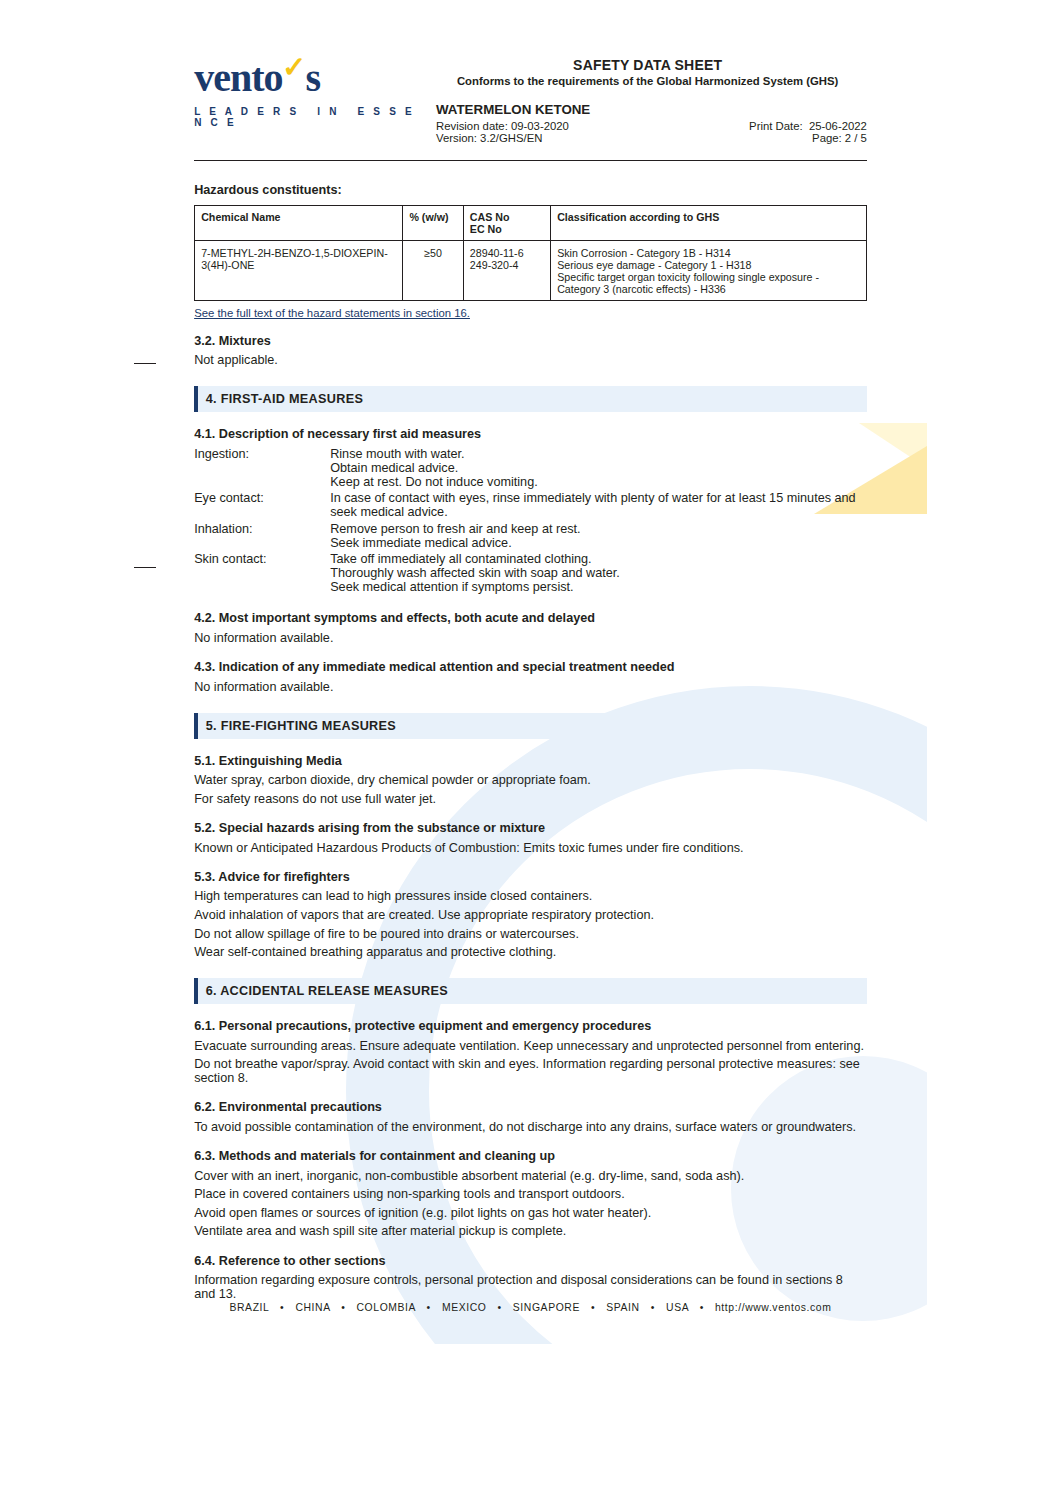vento✓s
L E A D E R S I N E S S E N C E
SAFETY DATA SHEET
Conforms to the requirements of the Global Harmonized System (GHS)
WATERMELON KETONE
Revision date: 09-03-2020
Version: 3.2/GHS/EN
Print Date: 25-06-2022
Page: 2 / 5
Hazardous constituents:
| Chemical Name | % (w/w) | CAS No EC No | Classification according to GHS |
| --- | --- | --- | --- |
| 7-METHYL-2H-BENZO-1,5-DIOXEPIN-3(4H)-ONE | ≥50 | 28940-11-6 249-320-4 | Skin Corrosion - Category 1B - H314 Serious eye damage - Category 1 - H318 Specific target organ toxicity following single exposure - Category 3 (narcotic effects) - H336 |
See the full text of the hazard statements in section 16.
3.2. Mixtures
Not applicable.
4. FIRST-AID MEASURES
4.1. Description of necessary first aid measures
Ingestion:
Rinse mouth with water. Obtain medical advice. Keep at rest. Do not induce vomiting.
Eye contact:
In case of contact with eyes, rinse immediately with plenty of water for at least 15 minutes and seek medical advice.
Inhalation:
Remove person to fresh air and keep at rest. Seek immediate medical advice.
Skin contact:
Take off immediately all contaminated clothing. Thoroughly wash affected skin with soap and water. Seek medical attention if symptoms persist.
4.2. Most important symptoms and effects, both acute and delayed
No information available.
4.3. Indication of any immediate medical attention and special treatment needed
No information available.
5. FIRE-FIGHTING MEASURES
5.1. Extinguishing Media
Water spray, carbon dioxide, dry chemical powder or appropriate foam.
For safety reasons do not use full water jet.
5.2. Special hazards arising from the substance or mixture
Known or Anticipated Hazardous Products of Combustion: Emits toxic fumes under fire conditions.
5.3. Advice for firefighters
High temperatures can lead to high pressures inside closed containers.
Avoid inhalation of vapors that are created. Use appropriate respiratory protection.
Do not allow spillage of fire to be poured into drains or watercourses.
Wear self-contained breathing apparatus and protective clothing.
6. ACCIDENTAL RELEASE MEASURES
6.1. Personal precautions, protective equipment and emergency procedures
Evacuate surrounding areas. Ensure adequate ventilation. Keep unnecessary and unprotected personnel from entering.
Do not breathe vapor/spray. Avoid contact with skin and eyes. Information regarding personal protective measures: see section 8.
6.2. Environmental precautions
To avoid possible contamination of the environment, do not discharge into any drains, surface waters or groundwaters.
6.3. Methods and materials for containment and cleaning up
Cover with an inert, inorganic, non-combustible absorbent material (e.g. dry-lime, sand, soda ash).
Place in covered containers using non-sparking tools and transport outdoors.
Avoid open flames or sources of ignition (e.g. pilot lights on gas hot water heater).
Ventilate area and wash spill site after material pickup is complete.
6.4. Reference to other sections
Information regarding exposure controls, personal protection and disposal considerations can be found in sections 8 and 13.
BRAZIL • CHINA • COLOMBIA • MEXICO • SINGAPORE • SPAIN • USA • http://www.ventos.com